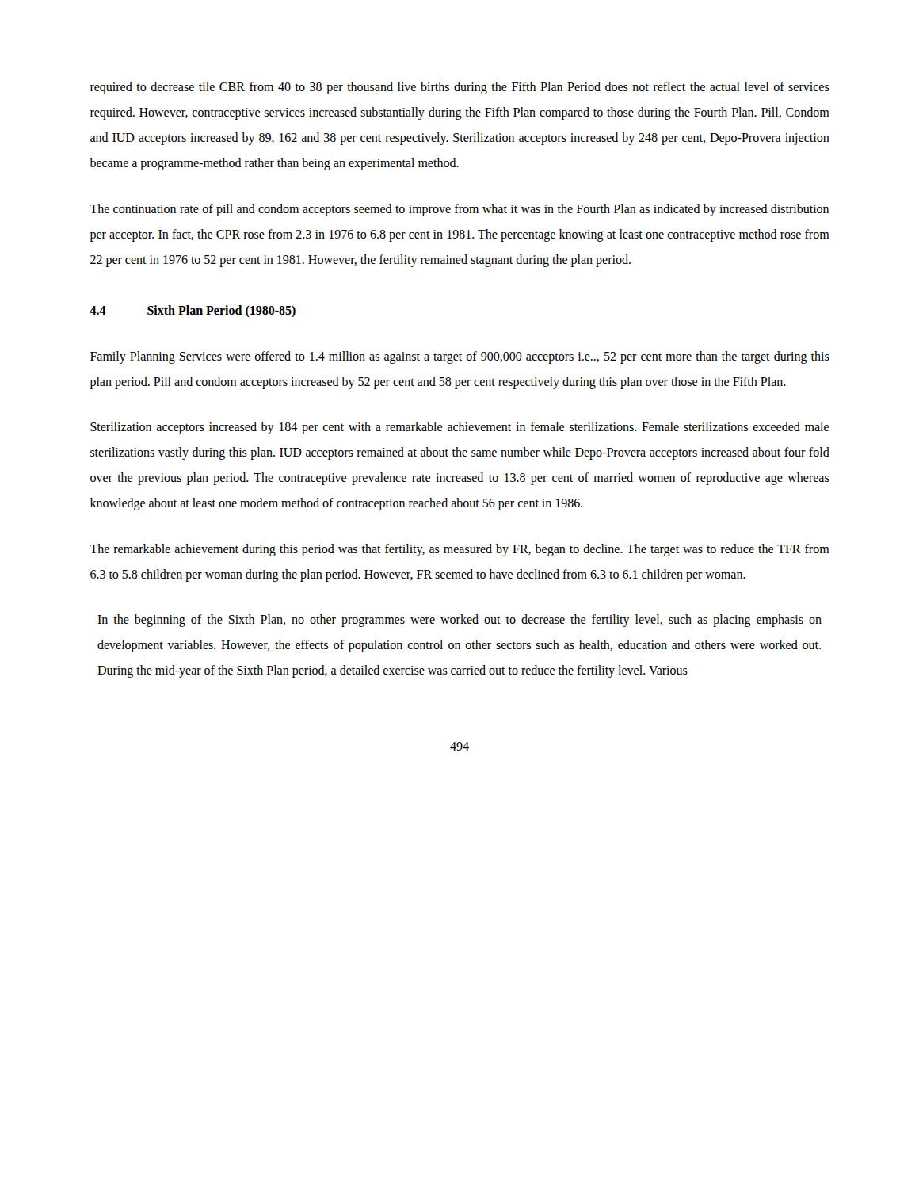required to decrease tile CBR from 40 to 38 per thousand live births during the Fifth Plan Period does not reflect the actual level of services required. However, contraceptive services increased substantially during the Fifth Plan compared to those during the Fourth Plan. Pill, Condom and IUD acceptors increased by 89, 162 and 38 per cent respectively. Sterilization acceptors increased by 248 per cent, Depo-Provera injection became a programme-method rather than being an experimental method.
The continuation rate of pill and condom acceptors seemed to improve from what it was in the Fourth Plan as indicated by increased distribution per acceptor. In fact, the CPR rose from 2.3 in 1976 to 6.8 per cent in 1981. The percentage knowing at least one contraceptive method rose from 22 per cent in 1976 to 52 per cent in 1981. However, the fertility remained stagnant during the plan period.
4.4 Sixth Plan Period (1980-85)
Family Planning Services were offered to 1.4 million as against a target of 900,000 acceptors i.e.., 52 per cent more than the target during this plan period. Pill and condom acceptors increased by 52 per cent and 58 per cent respectively during this plan over those in the Fifth Plan.
Sterilization acceptors increased by 184 per cent with a remarkable achievement in female sterilizations. Female sterilizations exceeded male sterilizations vastly during this plan. IUD acceptors remained at about the same number while Depo-Provera acceptors increased about four fold over the previous plan period. The contraceptive prevalence rate increased to 13.8 per cent of married women of reproductive age whereas knowledge about at least one modem method of contraception reached about 56 per cent in 1986.
The remarkable achievement during this period was that fertility, as measured by FR, began to decline. The target was to reduce the TFR from 6.3 to 5.8 children per woman during the plan period. However, FR seemed to have declined from 6.3 to 6.1 children per woman.
In the beginning of the Sixth Plan, no other programmes were worked out to decrease the fertility level, such as placing emphasis on development variables. However, the effects of population control on other sectors such as health, education and others were worked out. During the mid-year of the Sixth Plan period, a detailed exercise was carried out to reduce the fertility level. Various
494